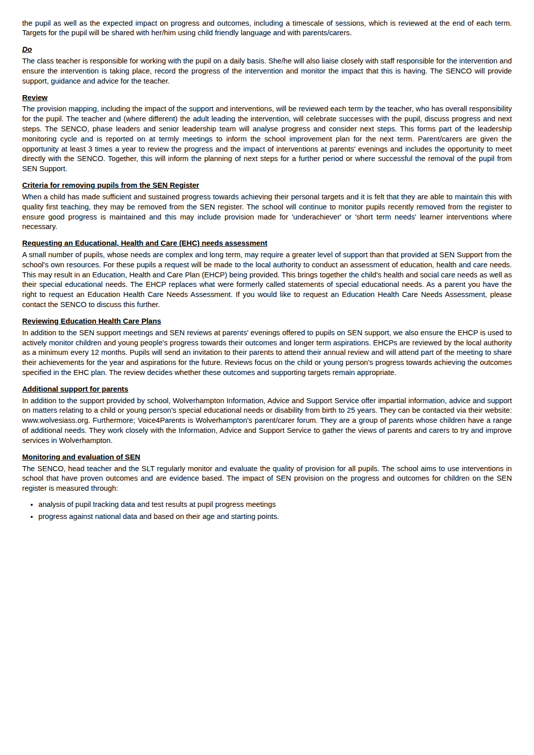the pupil as well as the expected impact on progress and outcomes, including a timescale of sessions, which is reviewed at the end of each term. Targets for the pupil will be shared with her/him using child friendly language and with parents/carers.
Do
The class teacher is responsible for working with the pupil on a daily basis. She/he will also liaise closely with staff responsible for the intervention and ensure the intervention is taking place, record the progress of the intervention and monitor the impact that this is having. The SENCO will provide support, guidance and advice for the teacher.
Review
The provision mapping, including the impact of the support and interventions, will be reviewed each term by the teacher, who has overall responsibility for the pupil. The teacher and (where different) the adult leading the intervention, will celebrate successes with the pupil, discuss progress and next steps. The SENCO, phase leaders and senior leadership team will analyse progress and consider next steps. This forms part of the leadership monitoring cycle and is reported on at termly meetings to inform the school improvement plan for the next term. Parent/carers are given the opportunity at least 3 times a year to review the progress and the impact of interventions at parents' evenings and includes the opportunity to meet directly with the SENCO. Together, this will inform the planning of next steps for a further period or where successful the removal of the pupil from SEN Support.
Criteria for removing pupils from the SEN Register
When a child has made sufficient and sustained progress towards achieving their personal targets and it is felt that they are able to maintain this with quality first teaching, they may be removed from the SEN register. The school will continue to monitor pupils recently removed from the register to ensure good progress is maintained and this may include provision made for 'underachiever' or 'short term needs' learner interventions where necessary.
Requesting an Educational, Health and Care (EHC) needs assessment
A small number of pupils, whose needs are complex and long term, may require a greater level of support than that provided at SEN Support from the school's own resources. For these pupils a request will be made to the local authority to conduct an assessment of education, health and care needs. This may result in an Education, Health and Care Plan (EHCP) being provided. This brings together the child's health and social care needs as well as their special educational needs. The EHCP replaces what were formerly called statements of special educational needs. As a parent you have the right to request an Education Health Care Needs Assessment. If you would like to request an Education Health Care Needs Assessment, please contact the SENCO to discuss this further.
Reviewing Education Health Care Plans
In addition to the SEN support meetings and SEN reviews at parents' evenings offered to pupils on SEN support, we also ensure the EHCP is used to actively monitor children and young people's progress towards their outcomes and longer term aspirations. EHCPs are reviewed by the local authority as a minimum every 12 months. Pupils will send an invitation to their parents to attend their annual review and will attend part of the meeting to share their achievements for the year and aspirations for the future. Reviews focus on the child or young person's progress towards achieving the outcomes specified in the EHC plan. The review decides whether these outcomes and supporting targets remain appropriate.
Additional support for parents
In addition to the support provided by school, Wolverhampton Information, Advice and Support Service offer impartial information, advice and support on matters relating to a child or young person's special educational needs or disability from birth to 25 years. They can be contacted via their website: www.wolvesiass.org. Furthermore; Voice4Parents is Wolverhampton's parent/carer forum. They are a group of parents whose children have a range of additional needs. They work closely with the Information, Advice and Support Service to gather the views of parents and carers to try and improve services in Wolverhampton.
Monitoring and evaluation of SEN
The SENCO, head teacher and the SLT regularly monitor and evaluate the quality of provision for all pupils. The school aims to use interventions in school that have proven outcomes and are evidence based. The impact of SEN provision on the progress and outcomes for children on the SEN register is measured through:
analysis of pupil tracking data and test results at pupil progress meetings
progress against national data and based on their age and starting points.